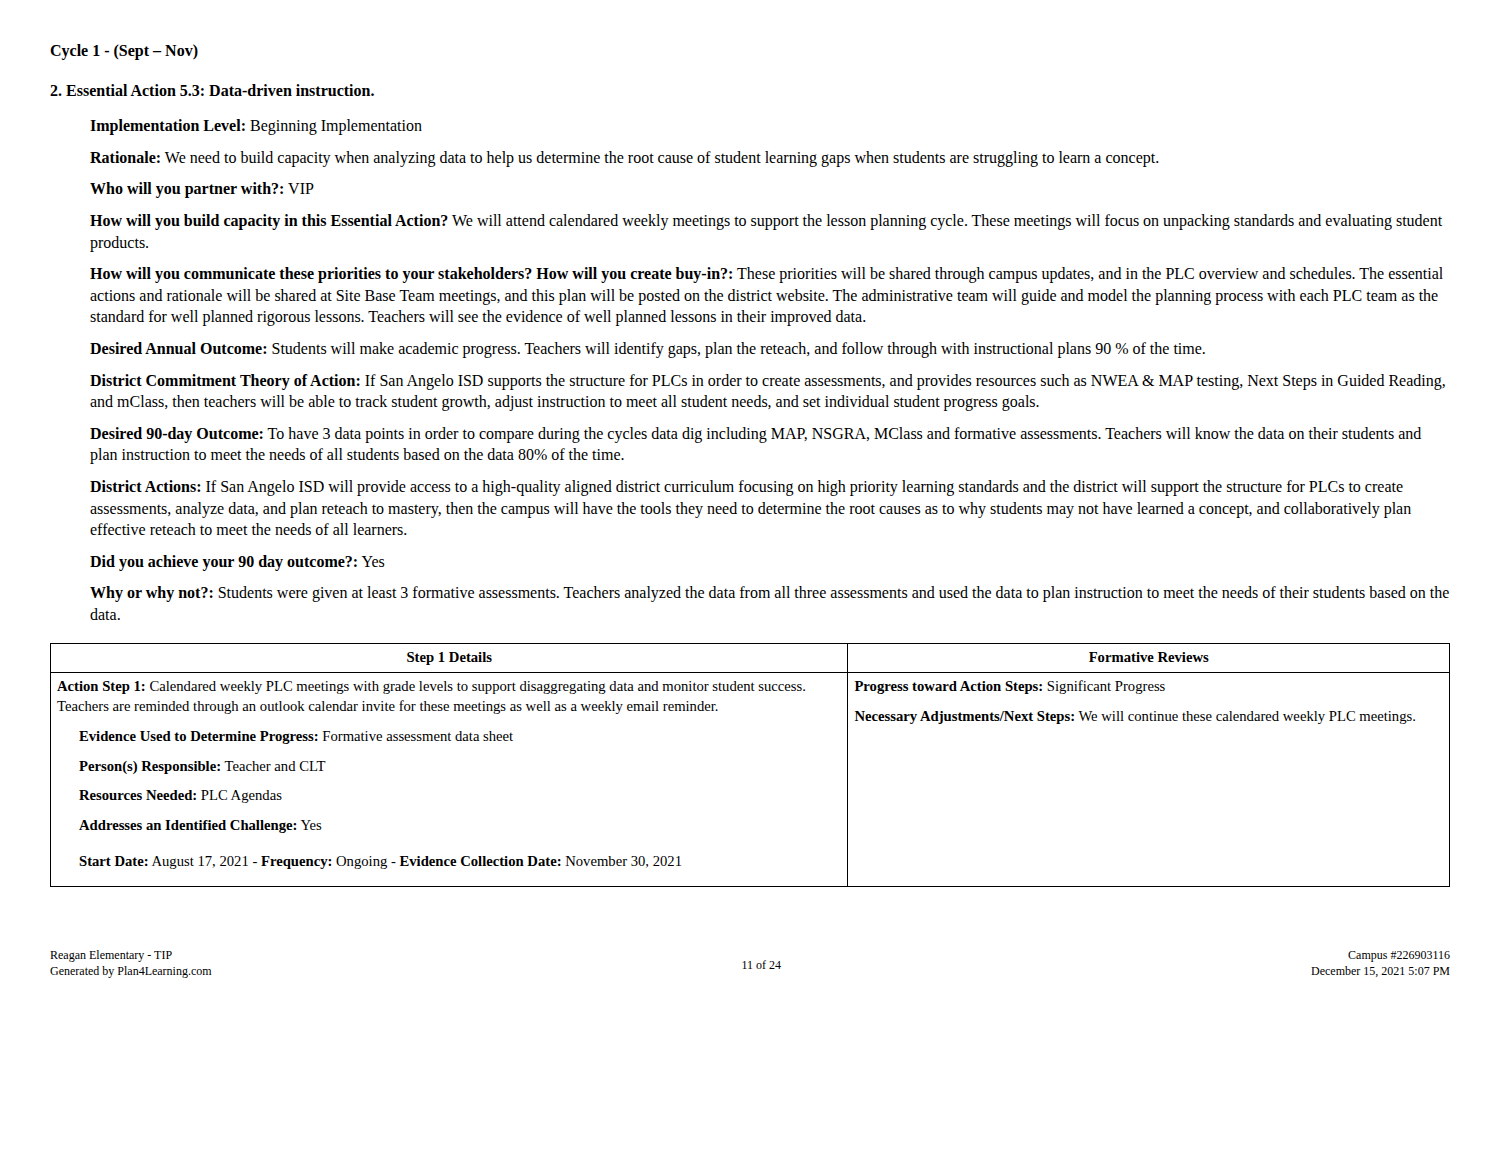Cycle 1 - (Sept – Nov)
2. Essential Action 5.3: Data-driven instruction.
Implementation Level: Beginning Implementation
Rationale: We need to build capacity when analyzing data to help us determine the root cause of student learning gaps when students are struggling to learn a concept.
Who will you partner with?: VIP
How will you build capacity in this Essential Action? We will attend calendared weekly meetings to support the lesson planning cycle. These meetings will focus on unpacking standards and evaluating student products.
How will you communicate these priorities to your stakeholders? How will you create buy-in?: These priorities will be shared through campus updates, and in the PLC overview and schedules. The essential actions and rationale will be shared at Site Base Team meetings, and this plan will be posted on the district website. The administrative team will guide and model the planning process with each PLC team as the standard for well planned rigorous lessons. Teachers will see the evidence of well planned lessons in their improved data.
Desired Annual Outcome: Students will make academic progress. Teachers will identify gaps, plan the reteach, and follow through with instructional plans 90 % of the time.
District Commitment Theory of Action: If San Angelo ISD supports the structure for PLCs in order to create assessments, and provides resources such as NWEA & MAP testing, Next Steps in Guided Reading, and mClass, then teachers will be able to track student growth, adjust instruction to meet all student needs, and set individual student progress goals.
Desired 90-day Outcome: To have 3 data points in order to compare during the cycles data dig including MAP, NSGRA, MClass and formative assessments. Teachers will know the data on their students and plan instruction to meet the needs of all students based on the data 80% of the time.
District Actions: If San Angelo ISD will provide access to a high-quality aligned district curriculum focusing on high priority learning standards and the district will support the structure for PLCs to create assessments, analyze data, and plan reteach to mastery, then the campus will have the tools they need to determine the root causes as to why students may not have learned a concept, and collaboratively plan effective reteach to meet the needs of all learners.
Did you achieve your 90 day outcome?: Yes
Why or why not?: Students were given at least 3 formative assessments. Teachers analyzed the data from all three assessments and used the data to plan instruction to meet the needs of their students based on the data.
| Step 1 Details | Formative Reviews |
| --- | --- |
| Action Step 1: Calendared weekly PLC meetings with grade levels to support disaggregating data and monitor student success. Teachers are reminded through an outlook calendar invite for these meetings as well as a weekly email reminder. Evidence Used to Determine Progress: Formative assessment data sheet Person(s) Responsible: Teacher and CLT Resources Needed: PLC Agendas Addresses an Identified Challenge: Yes Start Date: August 17, 2021 - Frequency: Ongoing - Evidence Collection Date: November 30, 2021 | Progress toward Action Steps: Significant Progress Necessary Adjustments/Next Steps: We will continue these calendared weekly PLC meetings. |
Reagan Elementary - TIP Generated by Plan4Learning.com
11 of 24
Campus #226903116 December 15, 2021 5:07 PM